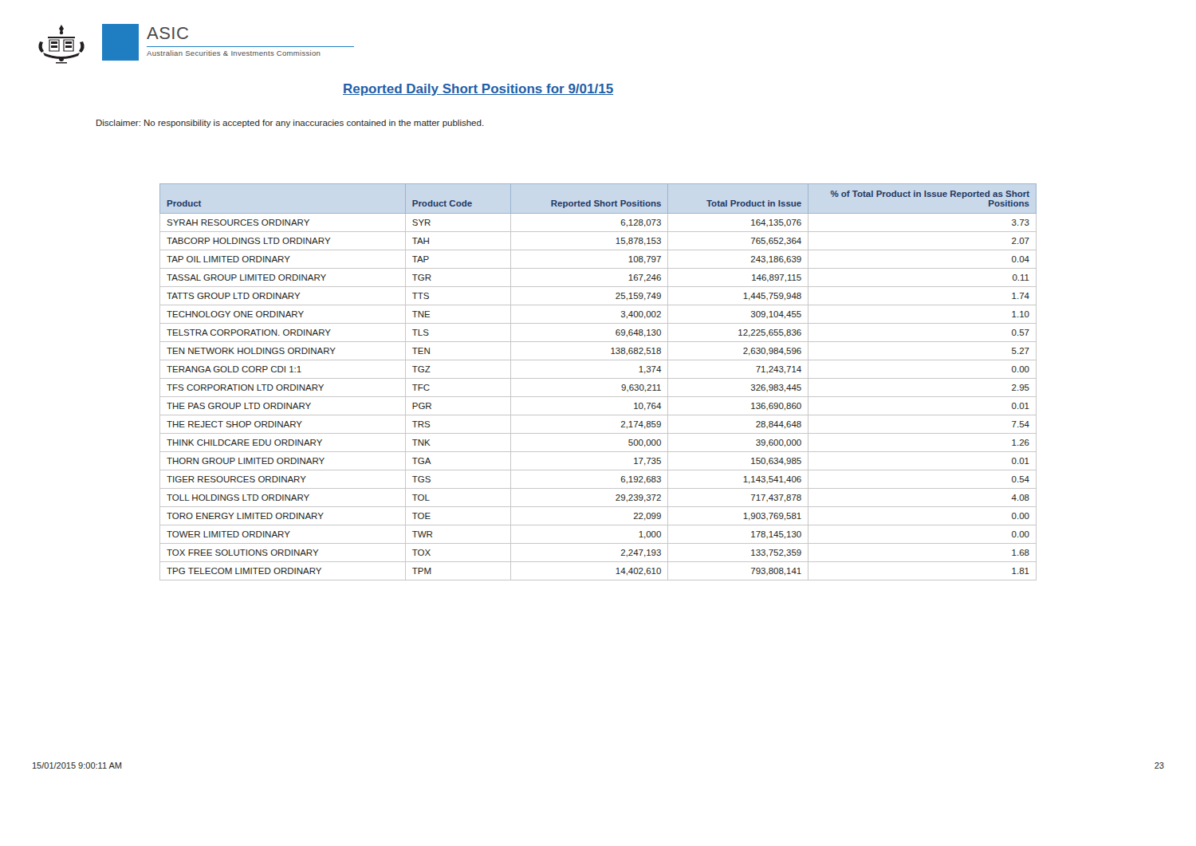ASIC
Australian Securities & Investments Commission
Reported Daily Short Positions for 9/01/15
Disclaimer: No responsibility is accepted for any inaccuracies contained in the matter published.
| Product | Product Code | Reported Short Positions | Total Product in Issue | % of Total Product in Issue Reported as Short Positions |
| --- | --- | --- | --- | --- |
| SYRAH RESOURCES ORDINARY | SYR | 6,128,073 | 164,135,076 | 3.73 |
| TABCORP HOLDINGS LTD ORDINARY | TAH | 15,878,153 | 765,652,364 | 2.07 |
| TAP OIL LIMITED ORDINARY | TAP | 108,797 | 243,186,639 | 0.04 |
| TASSAL GROUP LIMITED ORDINARY | TGR | 167,246 | 146,897,115 | 0.11 |
| TATTS GROUP LTD ORDINARY | TTS | 25,159,749 | 1,445,759,948 | 1.74 |
| TECHNOLOGY ONE ORDINARY | TNE | 3,400,002 | 309,104,455 | 1.10 |
| TELSTRA CORPORATION. ORDINARY | TLS | 69,648,130 | 12,225,655,836 | 0.57 |
| TEN NETWORK HOLDINGS ORDINARY | TEN | 138,682,518 | 2,630,984,596 | 5.27 |
| TERANGA GOLD CORP CDI 1:1 | TGZ | 1,374 | 71,243,714 | 0.00 |
| TFS CORPORATION LTD ORDINARY | TFC | 9,630,211 | 326,983,445 | 2.95 |
| THE PAS GROUP LTD ORDINARY | PGR | 10,764 | 136,690,860 | 0.01 |
| THE REJECT SHOP ORDINARY | TRS | 2,174,859 | 28,844,648 | 7.54 |
| THINK CHILDCARE EDU ORDINARY | TNK | 500,000 | 39,600,000 | 1.26 |
| THORN GROUP LIMITED ORDINARY | TGA | 17,735 | 150,634,985 | 0.01 |
| TIGER RESOURCES ORDINARY | TGS | 6,192,683 | 1,143,541,406 | 0.54 |
| TOLL HOLDINGS LTD ORDINARY | TOL | 29,239,372 | 717,437,878 | 4.08 |
| TORO ENERGY LIMITED ORDINARY | TOE | 22,099 | 1,903,769,581 | 0.00 |
| TOWER LIMITED ORDINARY | TWR | 1,000 | 178,145,130 | 0.00 |
| TOX FREE SOLUTIONS ORDINARY | TOX | 2,247,193 | 133,752,359 | 1.68 |
| TPG TELECOM LIMITED ORDINARY | TPM | 14,402,610 | 793,808,141 | 1.81 |
15/01/2015 9:00:11 AM 23